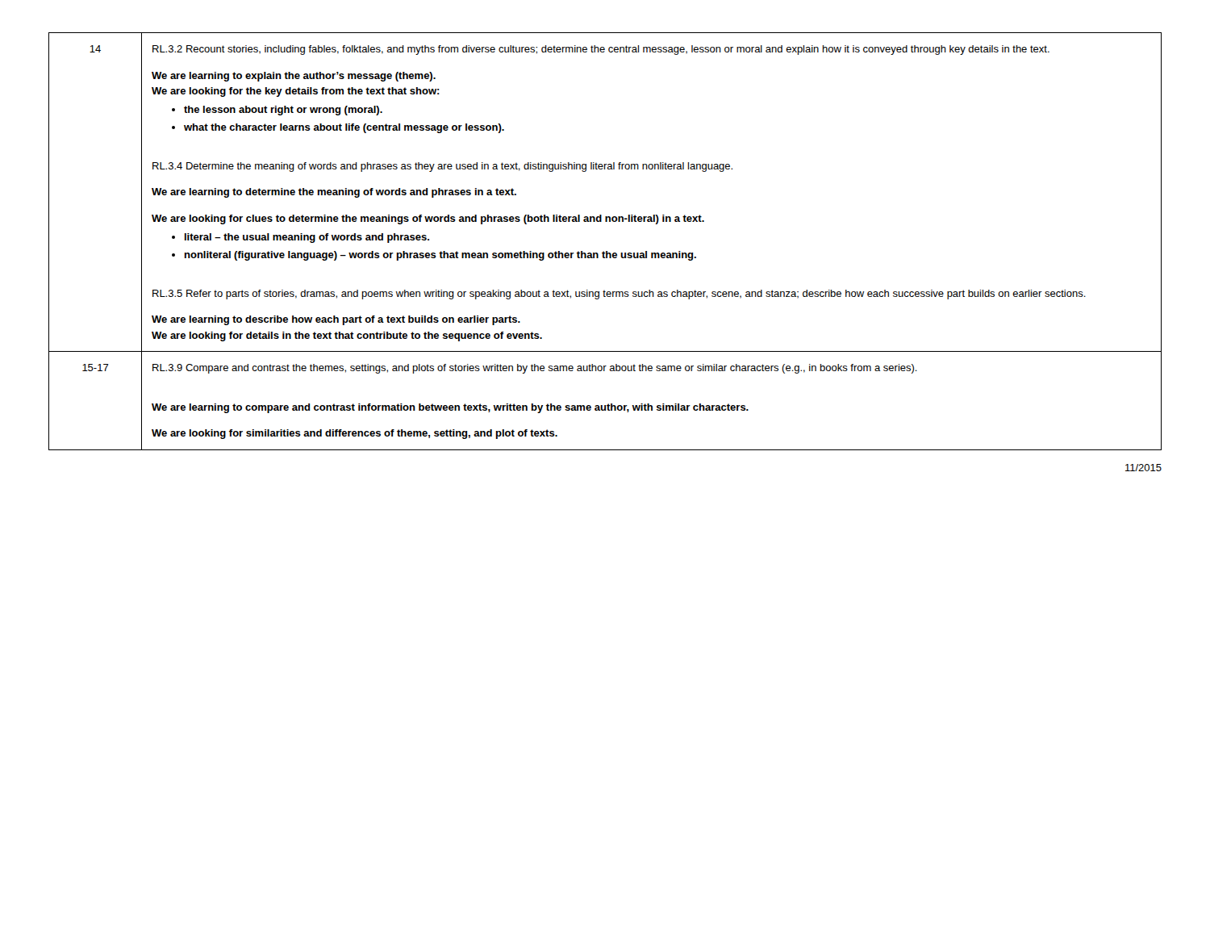| 14 | RL.3.2 Recount stories, including fables, folktales, and myths from diverse cultures; determine the central message, lesson or moral and explain how it is conveyed through key details in the text. We are learning to explain the author’s message (theme). We are looking for the key details from the text that show: the lesson about right or wrong (moral). what the character learns about life (central message or lesson). RL.3.4 Determine the meaning of words and phrases as they are used in a text, distinguishing literal from nonliteral language. We are learning to determine the meaning of words and phrases in a text. We are looking for clues to determine the meanings of words and phrases (both literal and non-literal) in a text. literal – the usual meaning of words and phrases. nonliteral (figurative language) – words or phrases that mean something other than the usual meaning. RL.3.5 Refer to parts of stories, dramas, and poems when writing or speaking about a text, using terms such as chapter, scene, and stanza; describe how each successive part builds on earlier sections. We are learning to describe how each part of a text builds on earlier parts. We are looking for details in the text that contribute to the sequence of events. |
| 15-17 | RL.3.9 Compare and contrast the themes, settings, and plots of stories written by the same author about the same or similar characters (e.g., in books from a series). We are learning to compare and contrast information between texts, written by the same author, with similar characters. We are looking for similarities and differences of theme, setting, and plot of texts. |
11/2015